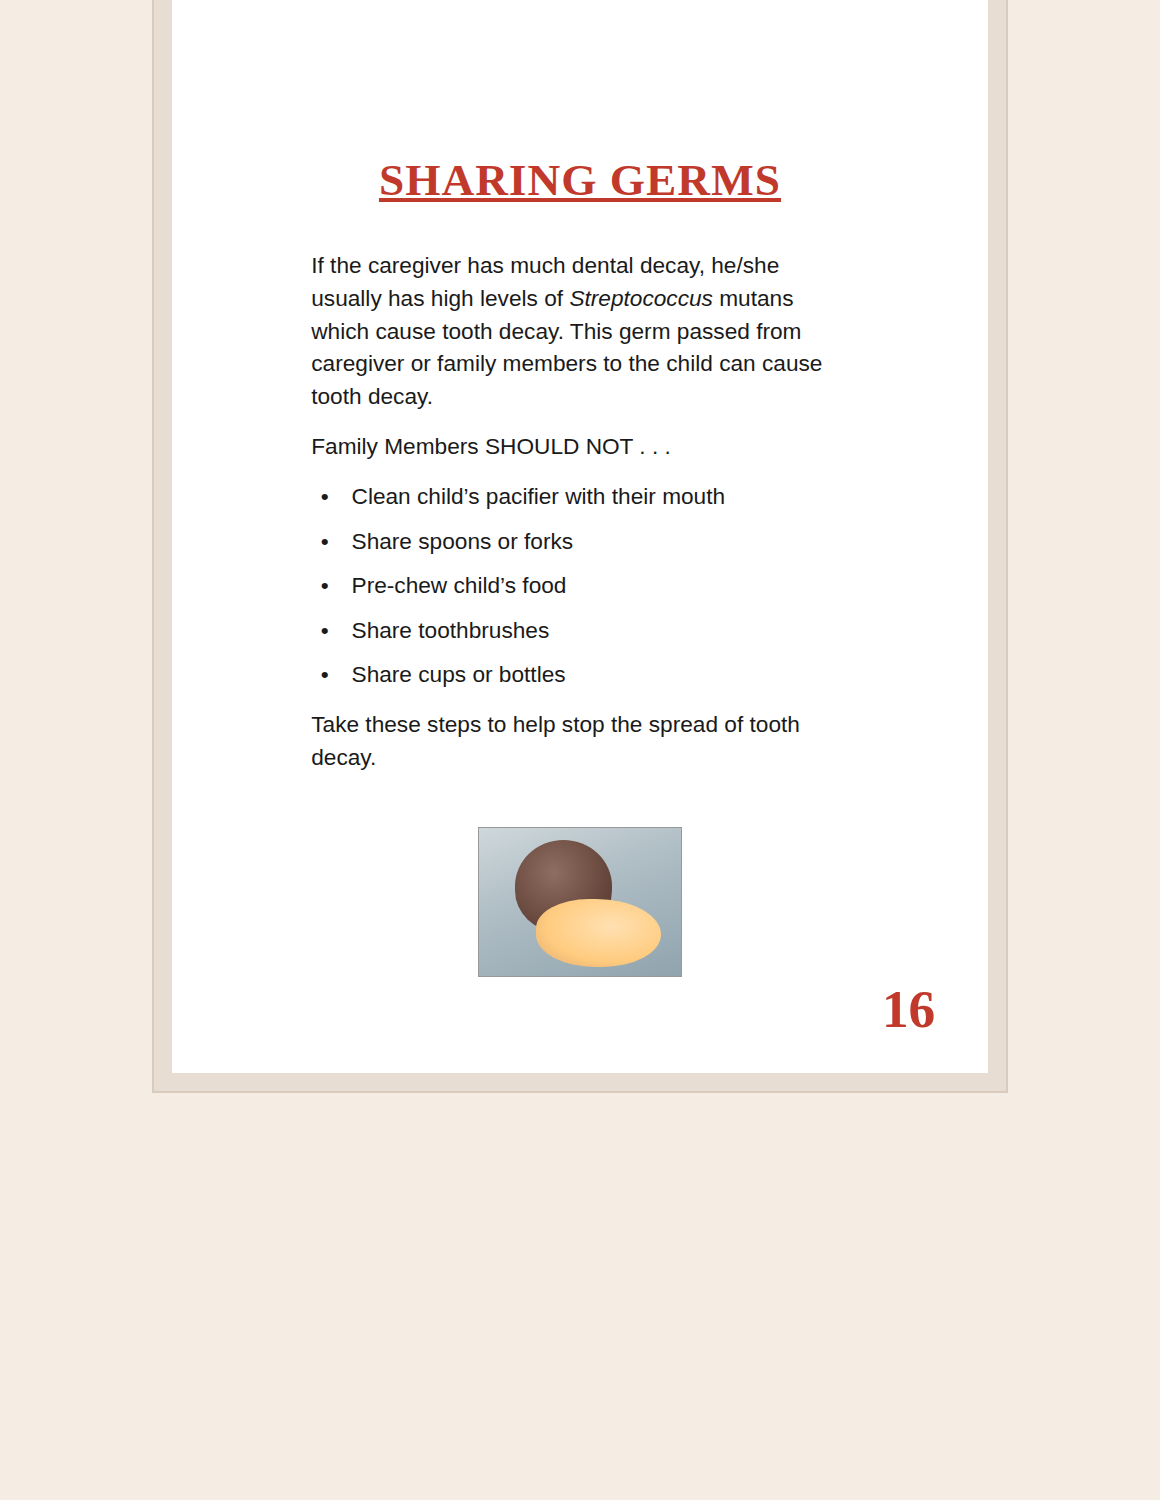SHARING GERMS
If the caregiver has much dental decay, he/she usually has high levels of Streptococcus mutans which cause tooth decay. This germ passed from caregiver or family members to the child can cause tooth decay.
Family Members SHOULD NOT . . .
Clean child’s pacifier with their mouth
Share spoons or forks
Pre-chew child’s food
Share toothbrushes
Share cups or bottles
Take these steps to help stop the spread of tooth decay.
16